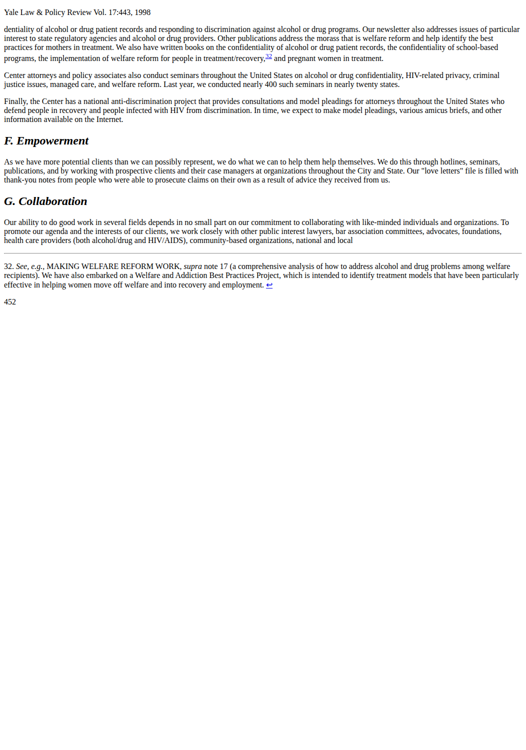Yale Law & Policy Review Vol. 17:443, 1998
dentiality of alcohol or drug patient records and responding to discrimination against alcohol or drug programs. Our newsletter also addresses issues of particular interest to state regulatory agencies and alcohol or drug providers. Other publications address the morass that is welfare reform and help identify the best practices for mothers in treatment. We also have written books on the confidentiality of alcohol or drug patient records, the confidentiality of school-based programs, the implementation of welfare reform for people in treatment/recovery,32 and pregnant women in treatment.
Center attorneys and policy associates also conduct seminars throughout the United States on alcohol or drug confidentiality, HIV-related privacy, criminal justice issues, managed care, and welfare reform. Last year, we conducted nearly 400 such seminars in nearly twenty states.
Finally, the Center has a national anti-discrimination project that provides consultations and model pleadings for attorneys throughout the United States who defend people in recovery and people infected with HIV from discrimination. In time, we expect to make model pleadings, various amicus briefs, and other information available on the Internet.
F. Empowerment
As we have more potential clients than we can possibly represent, we do what we can to help them help themselves. We do this through hotlines, seminars, publications, and by working with prospective clients and their case managers at organizations throughout the City and State. Our "love letters" file is filled with thank-you notes from people who were able to prosecute claims on their own as a result of advice they received from us.
G. Collaboration
Our ability to do good work in several fields depends in no small part on our commitment to collaborating with like-minded individuals and organizations. To promote our agenda and the interests of our clients, we work closely with other public interest lawyers, bar association committees, advocates, foundations, health care providers (both alcohol/drug and HIV/AIDS), community-based organizations, national and local
32. See, e.g., MAKING WELFARE REFORM WORK, supra note 17 (a comprehensive analysis of how to address alcohol and drug problems among welfare recipients). We have also embarked on a Welfare and Addiction Best Practices Project, which is intended to identify treatment models that have been particularly effective in helping women move off welfare and into recovery and employment. ↩
452